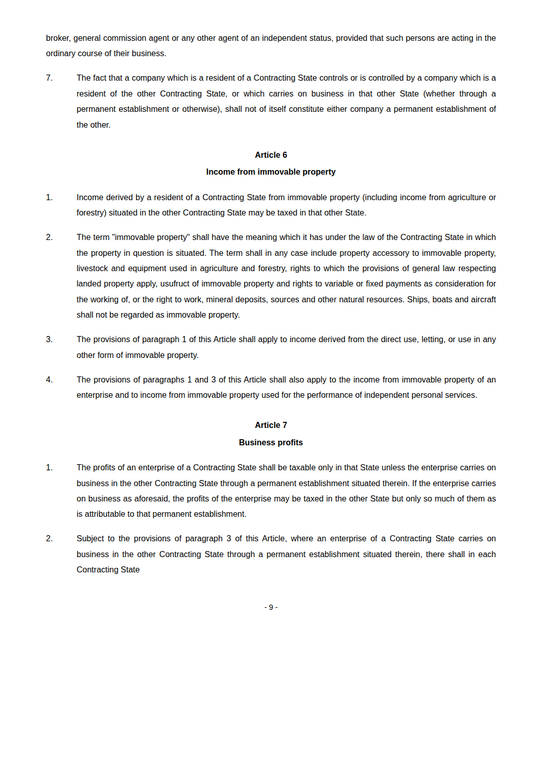broker, general commission agent or any other agent of an independent status, provided that such persons are acting in the ordinary course of their business.
7.
The fact that a company which is a resident of a Contracting State controls or is controlled by a company which is a resident of the other Contracting State, or which carries on business in that other State (whether through a permanent establishment or otherwise), shall not of itself constitute either company a permanent establishment of the other.
Article 6
Income from immovable property
1.
Income derived by a resident of a Contracting State from immovable property (including income from agriculture or forestry) situated in the other Contracting State may be taxed in that other State.
2.
The term "immovable property" shall have the meaning which it has under the law of the Contracting State in which the property in question is situated. The term shall in any case include property accessory to immovable property, livestock and equipment used in agriculture and forestry, rights to which the provisions of general law respecting landed property apply, usufruct of immovable property and rights to variable or fixed payments as consideration for the working of, or the right to work, mineral deposits, sources and other natural resources. Ships, boats and aircraft shall not be regarded as immovable property.
3.
The provisions of paragraph 1 of this Article shall apply to income derived from the direct use, letting, or use in any other form of immovable property.
4.
The provisions of paragraphs 1 and 3 of this Article shall also apply to the income from immovable property of an enterprise and to income from immovable property used for the performance of independent personal services.
Article 7
Business profits
1.
The profits of an enterprise of a Contracting State shall be taxable only in that State unless the enterprise carries on business in the other Contracting State through a permanent establishment situated therein. If the enterprise carries on business as aforesaid, the profits of the enterprise may be taxed in the other State but only so much of them as is attributable to that permanent establishment.
2.
Subject to the provisions of paragraph 3 of this Article, where an enterprise of a Contracting State carries on business in the other Contracting State through a permanent establishment situated therein, there shall in each Contracting State
- 9 -